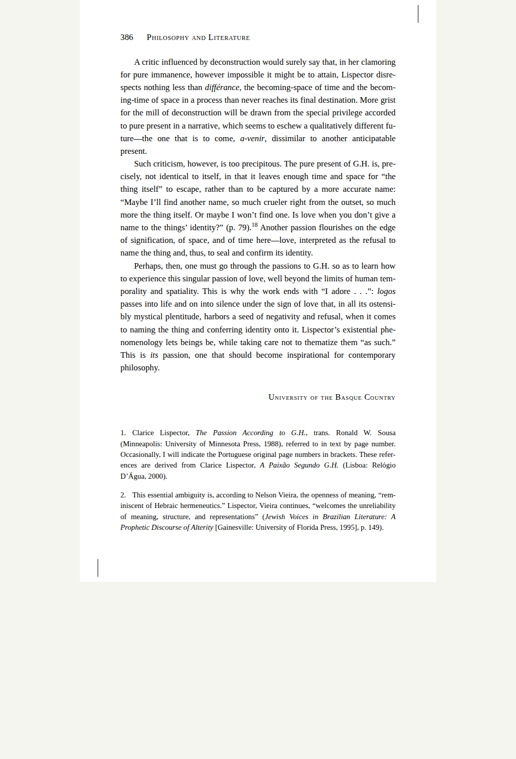386 Philosophy and Literature
A critic influenced by deconstruction would surely say that, in her clamoring for pure immanence, however impossible it might be to attain, Lispector disrespects nothing less than différance, the becoming-space of time and the becoming-time of space in a process than never reaches its final destination. More grist for the mill of deconstruction will be drawn from the special privilege accorded to pure present in a narrative, which seems to eschew a qualitatively different future—the one that is to come, a-venir, dissimilar to another anticipatable present.
Such criticism, however, is too precipitous. The pure present of G.H. is, precisely, not identical to itself, in that it leaves enough time and space for “the thing itself” to escape, rather than to be captured by a more accurate name: “Maybe I’ll find another name, so much crueler right from the outset, so much more the thing itself. Or maybe I won’t find one. Is love when you don’t give a name to the things’ identity?” (p. 79).18 Another passion flourishes on the edge of signification, of space, and of time here—love, interpreted as the refusal to name the thing and, thus, to seal and confirm its identity.
Perhaps, then, one must go through the passions to G.H. so as to learn how to experience this singular passion of love, well beyond the limits of human temporality and spatiality. This is why the work ends with “I adore . . .”: logos passes into life and on into silence under the sign of love that, in all its ostensibly mystical plentitude, harbors a seed of negativity and refusal, when it comes to naming the thing and conferring identity onto it. Lispector’s existential phenomenology lets beings be, while taking care not to thematize them “as such.” This is its passion, one that should become inspirational for contemporary philosophy.
University of the Basque Country
Clarice Lispector, The Passion According to G.H., trans. Ronald W. Sousa (Minneapolis: University of Minnesota Press, 1988), referred to in text by page number. Occasionally, I will indicate the Portuguese original page numbers in brackets. These references are derived from Clarice Lispector, A Paixão Segundo G.H. (Lisboa: Relógio D’Água, 2000).
This essential ambiguity is, according to Nelson Vieira, the openness of meaning, “reminiscent of Hebraic hermeneutics.” Lispector, Vieira continues, “welcomes the unreliability of meaning, structure, and representations” (Jewish Voices in Brazilian Literature: A Prophetic Discourse of Alterity [Gainesville: University of Florida Press, 1995], p. 149).